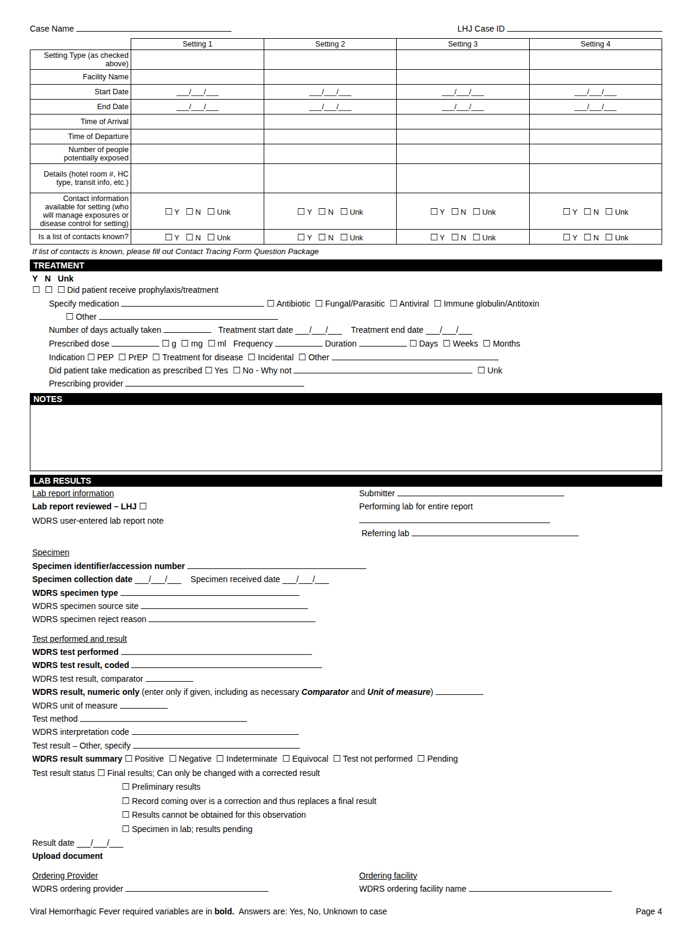Case Name
LHJ Case ID
| | Setting 1 | Setting 2 | Setting 3 | Setting 4 |
| --- | --- | --- | --- | --- |
| Setting Type (as checked above) | | | | |
| Facility Name | | | | |
| Start Date | ___/___/___ | ___/___/___ | ___/___/___ | ___/___/___ |
| End Date | ___/___/___ | ___/___/___ | ___/___/___ | ___/___/___ |
| Time of Arrival | | | | |
| Time of Departure | | | | |
| Number of people potentially exposed | | | | |
| Details (hotel room #, HC type, transit info, etc.) | | | | |
| Contact information available for setting (who will manage exposures or disease control for setting) | ☐ Y ☐ N ☐ Unk | ☐ Y ☐ N ☐ Unk | ☐ Y ☐ N ☐ Unk | ☐ Y ☐ N ☐ Unk |
| Is a list of contacts known? | ☐ Y ☐ N ☐ Unk | ☐ Y ☐ N ☐ Unk | ☐ Y ☐ N ☐ Unk | ☐ Y ☐ N ☐ Unk |
If list of contacts is known, please fill out Contact Tracing Form Question Package
TREATMENT
Y N Unk
☐ ☐ ☐ Did patient receive prophylaxis/treatment
Specify medication ☐ Antibiotic ☐ Fungal/Parasitic ☐ Antiviral ☐ Immune globulin/Antitoxin
☐ Other
Number of days actually taken Treatment start date ___/___/___ Treatment end date ___/___/___
Prescribed dose ☐ g ☐ mg ☐ ml Frequency Duration ☐ Days ☐ Weeks ☐ Months
Indication ☐ PEP ☐ PrEP ☐ Treatment for disease ☐ Incidental ☐ Other
Did patient take medication as prescribed ☐ Yes ☐ No - Why not ☐ Unk
Prescribing provider
NOTES
LAB RESULTS
Lab report information
Lab report reviewed – LHJ ☐
WDRS user-entered lab report note
Submitter
Performing lab for entire report
Referring lab
Specimen
Specimen identifier/accession number
Specimen collection date ___/___/___ Specimen received date ___/___/___
WDRS specimen type
WDRS specimen source site
WDRS specimen reject reason
Test performed and result
WDRS test performed
WDRS test result, coded
WDRS test result, comparator
WDRS result, numeric only (enter only if given, including as necessary Comparator and Unit of measure)
WDRS unit of measure
Test method
WDRS interpretation code
Test result – Other, specify
WDRS result summary ☐ Positive ☐ Negative ☐ Indeterminate ☐ Equivocal ☐ Test not performed ☐ Pending
Test result status ☐ Final results; Can only be changed with a corrected result
☐ Preliminary results
☐ Record coming over is a correction and thus replaces a final result
☐ Results cannot be obtained for this observation
☐ Specimen in lab; results pending
Result date ___/___/___
Upload document
Ordering Provider
WDRS ordering provider
Ordering facility
WDRS ordering facility name
Viral Hemorrhagic Fever required variables are in bold. Answers are: Yes, No, Unknown to case
Page 4